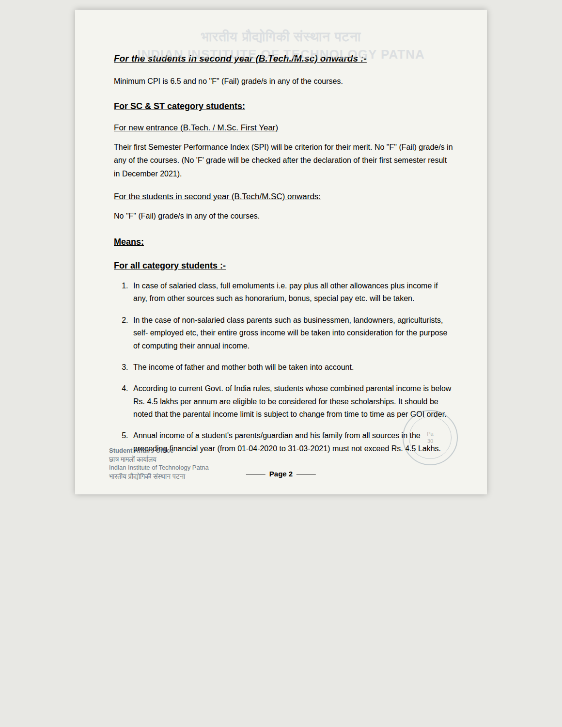भारतीय प्रौद्योगिकी संस्थान पटना INDIAN INSTITUTE OF TECHNOLOGY PATNA
For the students in second year (B.Tech./M.sc) onwards :-
Minimum CPI is 6.5 and no "F" (Fail) grade/s in any of the courses.
For SC & ST category students:
For new entrance (B.Tech. / M.Sc. First Year)
Their first Semester Performance Index (SPI) will be criterion for their merit. No "F" (Fail) grade/s in any of the courses. (No 'F' grade will be checked after the declaration of their first semester result in December 2021).
For the students in second year (B.Tech/M.SC) onwards:
No "F" (Fail) grade/s in any of the courses.
Means:
For all category students :-
In case of salaried class, full emoluments i.e. pay plus all other allowances plus income if any, from other sources such as honorarium, bonus, special pay etc. will be taken.
In the case of non-salaried class parents such as businessmen, landowners, agriculturists, self- employed etc, their entire gross income will be taken into consideration for the purpose of computing their annual income.
The income of father and mother both will be taken into account.
According to current Govt. of India rules, students whose combined parental income is below Rs. 4.5 lakhs per annum are eligible to be considered for these scholarships. It should be noted that the parental income limit is subject to change from time to time as per GOI order.
Annual income of a student's parents/guardian and his family from all sources in the preceding financial year (from 01-04-2020 to 31-03-2021) must not exceed Rs. 4.5 Lakhs.
Pa
30
Student Affairs Office
छात्र मामलों कार्यालय
Indian Institute of Technology Patna
भारतीय प्रौद्योगिकी संस्थान पटना
Page 2